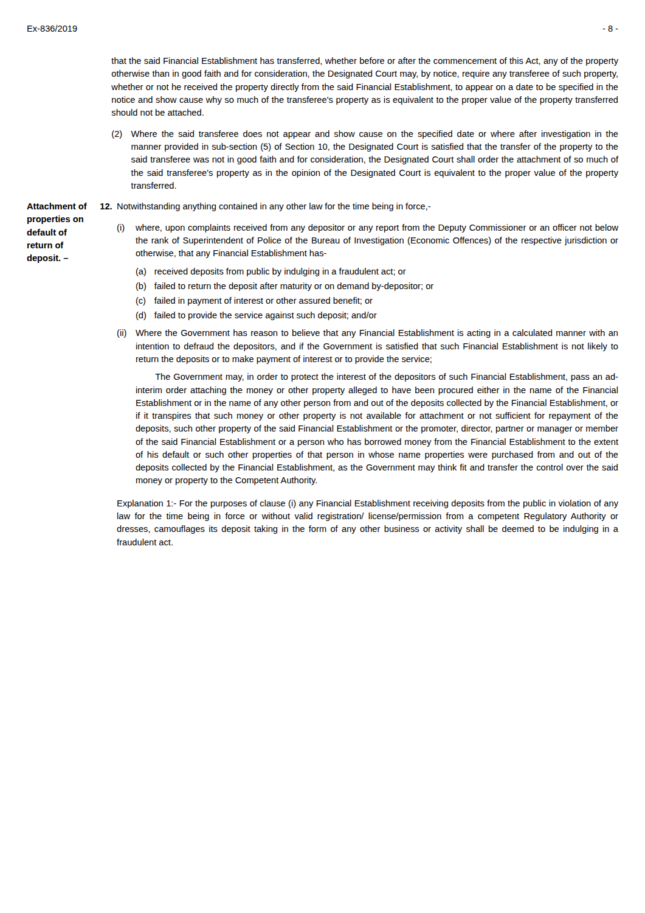Ex-836/2019
- 8 -
that the said Financial Establishment has transferred, whether before or after the commencement of this Act, any of the property otherwise than in good faith and for consideration, the Designated Court may, by notice, require any transferee of such property, whether or not he received the property directly from the said Financial Establishment, to appear on a date to be specified in the notice and show cause why so much of the transferee's property as is equivalent to the proper value of the property transferred should not be attached.
(2)
Where the said transferee does not appear and show cause on the specified date or where after investigation in the manner provided in sub-section (5) of Section 10, the Designated Court is satisfied that the transfer of the property to the said transferee was not in good faith and for consideration, the Designated Court shall order the attachment of so much of the said transferee's property as in the opinion of the Designated Court is equivalent to the proper value of the property transferred.
Attachment of properties on default of return of deposit. –
12.
Notwithstanding anything contained in any other law for the time being in force,-
(i)
where, upon complaints received from any depositor or any report from the Deputy Commissioner or an officer not below the rank of Superintendent of Police of the Bureau of Investigation (Economic Offences) of the respective jurisdiction or otherwise, that any Financial Establishment has-
(a)
received deposits from public by indulging in a fraudulent act; or
(b)
failed to return the deposit after maturity or on demand by-depositor; or
(c)
failed in payment of interest or other assured benefit; or
(d)
failed to provide the service against such deposit; and/or
(ii)
Where the Government has reason to believe that any Financial Establishment is acting in a calculated manner with an intention to defraud the depositors, and if the Government is satisfied that such Financial Establishment is not likely to return the deposits or to make payment of interest or to provide the service;
The Government may, in order to protect the interest of the depositors of such Financial Establishment, pass an ad-interim order attaching the money or other property alleged to have been procured either in the name of the Financial Establishment or in the name of any other person from and out of the deposits collected by the Financial Establishment, or if it transpires that such money or other property is not available for attachment or not sufficient for repayment of the deposits, such other property of the said Financial Establishment or the promoter, director, partner or manager or member of the said Financial Establishment or a person who has borrowed money from the Financial Establishment to the extent of his default or such other properties of that person in whose name properties were purchased from and out of the deposits collected by the Financial Establishment, as the Government may think fit and transfer the control over the said money or property to the Competent Authority.
Explanation 1:- For the purposes of clause (i) any Financial Establishment receiving deposits from the public in violation of any law for the time being in force or without valid registration/ license/permission from a competent Regulatory Authority or dresses, camouflages its deposit taking in the form of any other business or activity shall be deemed to be indulging in a fraudulent act.